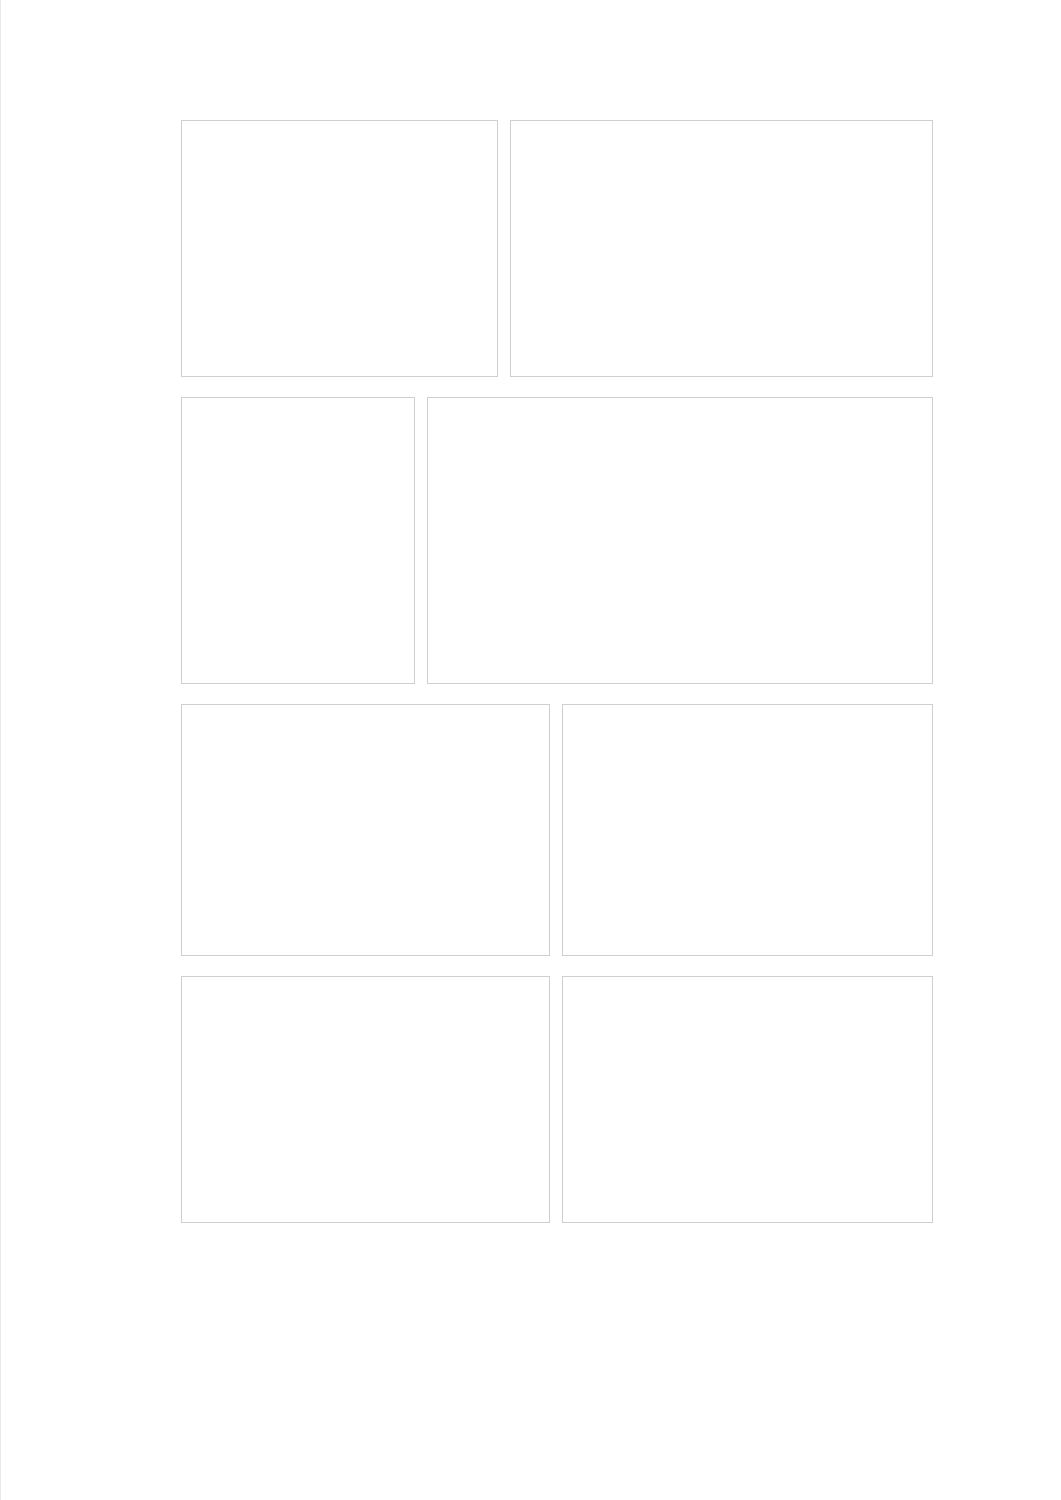Students arriving with sacks of feed and feeding buffaloes at the cattle shed.
Feeding cattle at the trough, and a group selfie taken during the visit.
Students feeding stray dogs on the street and on a campus pavement.
Further scenes of students placing food out for stray dogs in the neighbourhood.